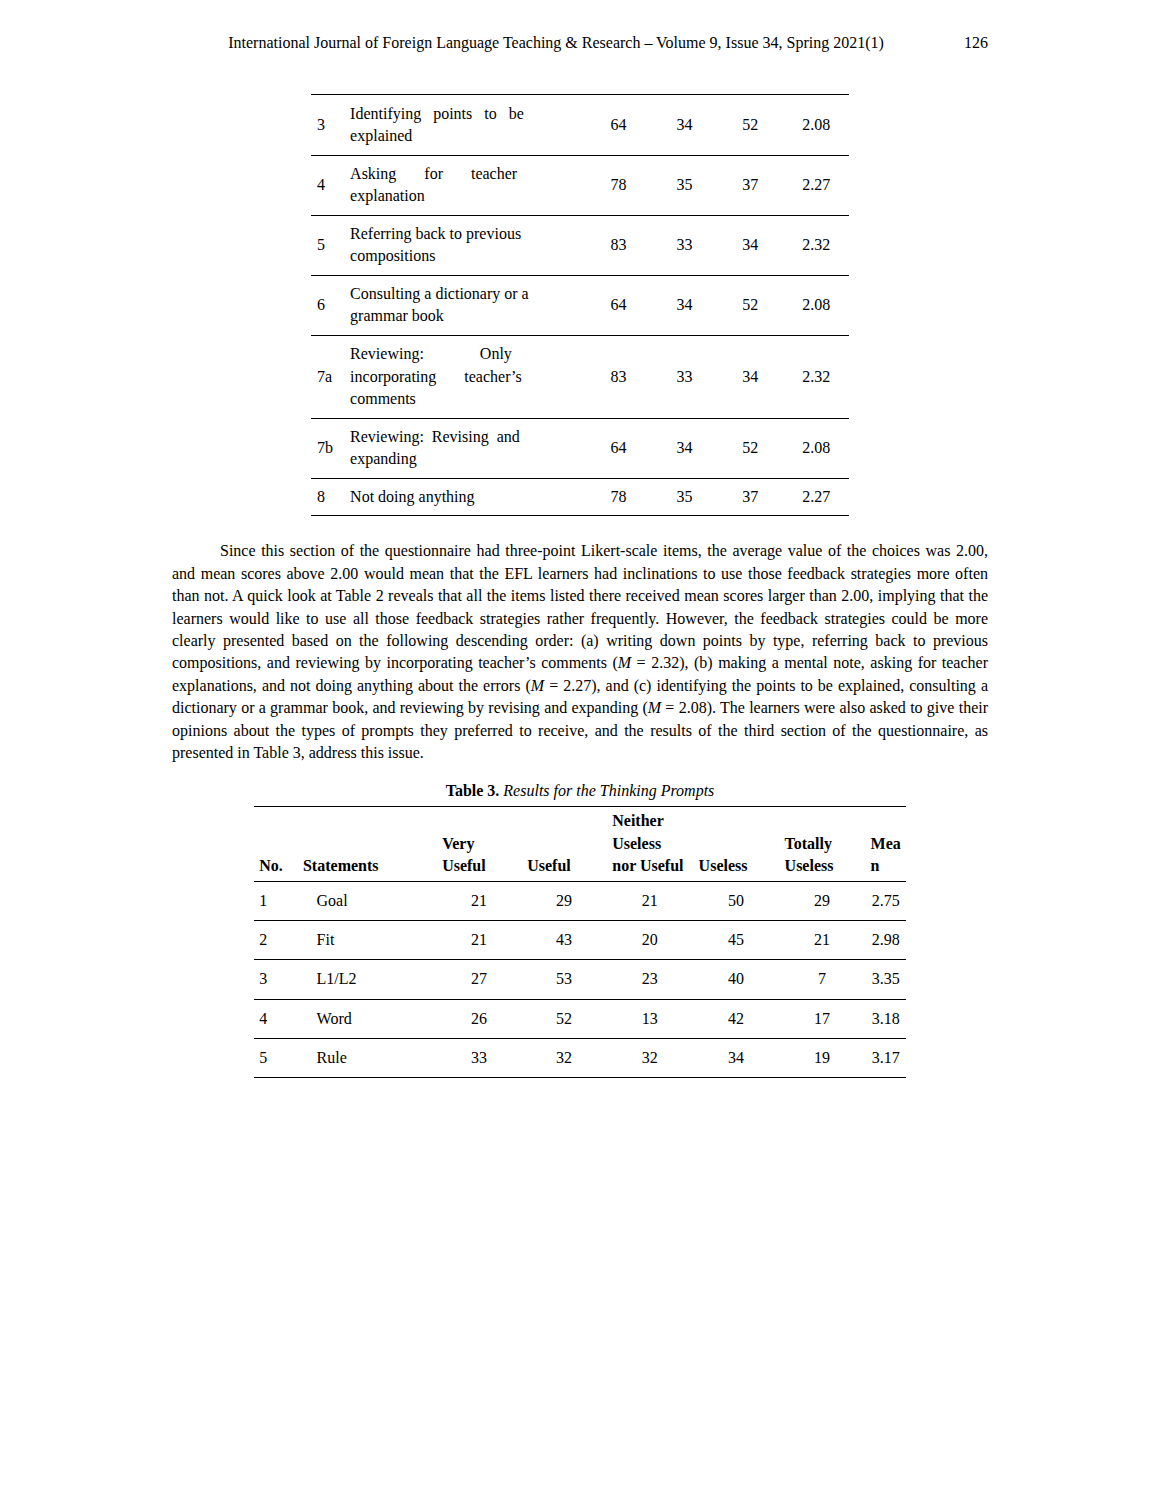International Journal of Foreign Language Teaching & Research – Volume 9, Issue 34, Spring 2021(1)
126
| 3 | Identifying points to be explained | 64 | 34 | 52 | 2.08 |
| 4 | Asking for teacher explanation | 78 | 35 | 37 | 2.27 |
| 5 | Referring back to previous compositions | 83 | 33 | 34 | 2.32 |
| 6 | Consulting a dictionary or a grammar book | 64 | 34 | 52 | 2.08 |
| 7a | Reviewing: Only incorporating teacher’s comments | 83 | 33 | 34 | 2.32 |
| 7b | Reviewing: Revising and expanding | 64 | 34 | 52 | 2.08 |
| 8 | Not doing anything | 78 | 35 | 37 | 2.27 |
Since this section of the questionnaire had three-point Likert-scale items, the average value of the choices was 2.00, and mean scores above 2.00 would mean that the EFL learners had inclinations to use those feedback strategies more often than not. A quick look at Table 2 reveals that all the items listed there received mean scores larger than 2.00, implying that the learners would like to use all those feedback strategies rather frequently. However, the feedback strategies could be more clearly presented based on the following descending order: (a) writing down points by type, referring back to previous compositions, and reviewing by incorporating teacher’s comments (M = 2.32), (b) making a mental note, asking for teacher explanations, and not doing anything about the errors (M = 2.27), and (c) identifying the points to be explained, consulting a dictionary or a grammar book, and reviewing by revising and expanding (M = 2.08). The learners were also asked to give their opinions about the types of prompts they preferred to receive, and the results of the third section of the questionnaire, as presented in Table 3, address this issue.
Table 3. Results for the Thinking Prompts
| No. | Statements | Very Useful | Useful | Neither Useless nor Useful | Useless | Totally Useless | Mea n |
| --- | --- | --- | --- | --- | --- | --- | --- |
| 1 | Goal | 21 | 29 | 21 | 50 | 29 | 2.75 |
| 2 | Fit | 21 | 43 | 20 | 45 | 21 | 2.98 |
| 3 | L1/L2 | 27 | 53 | 23 | 40 | 7 | 3.35 |
| 4 | Word | 26 | 52 | 13 | 42 | 17 | 3.18 |
| 5 | Rule | 33 | 32 | 32 | 34 | 19 | 3.17 |